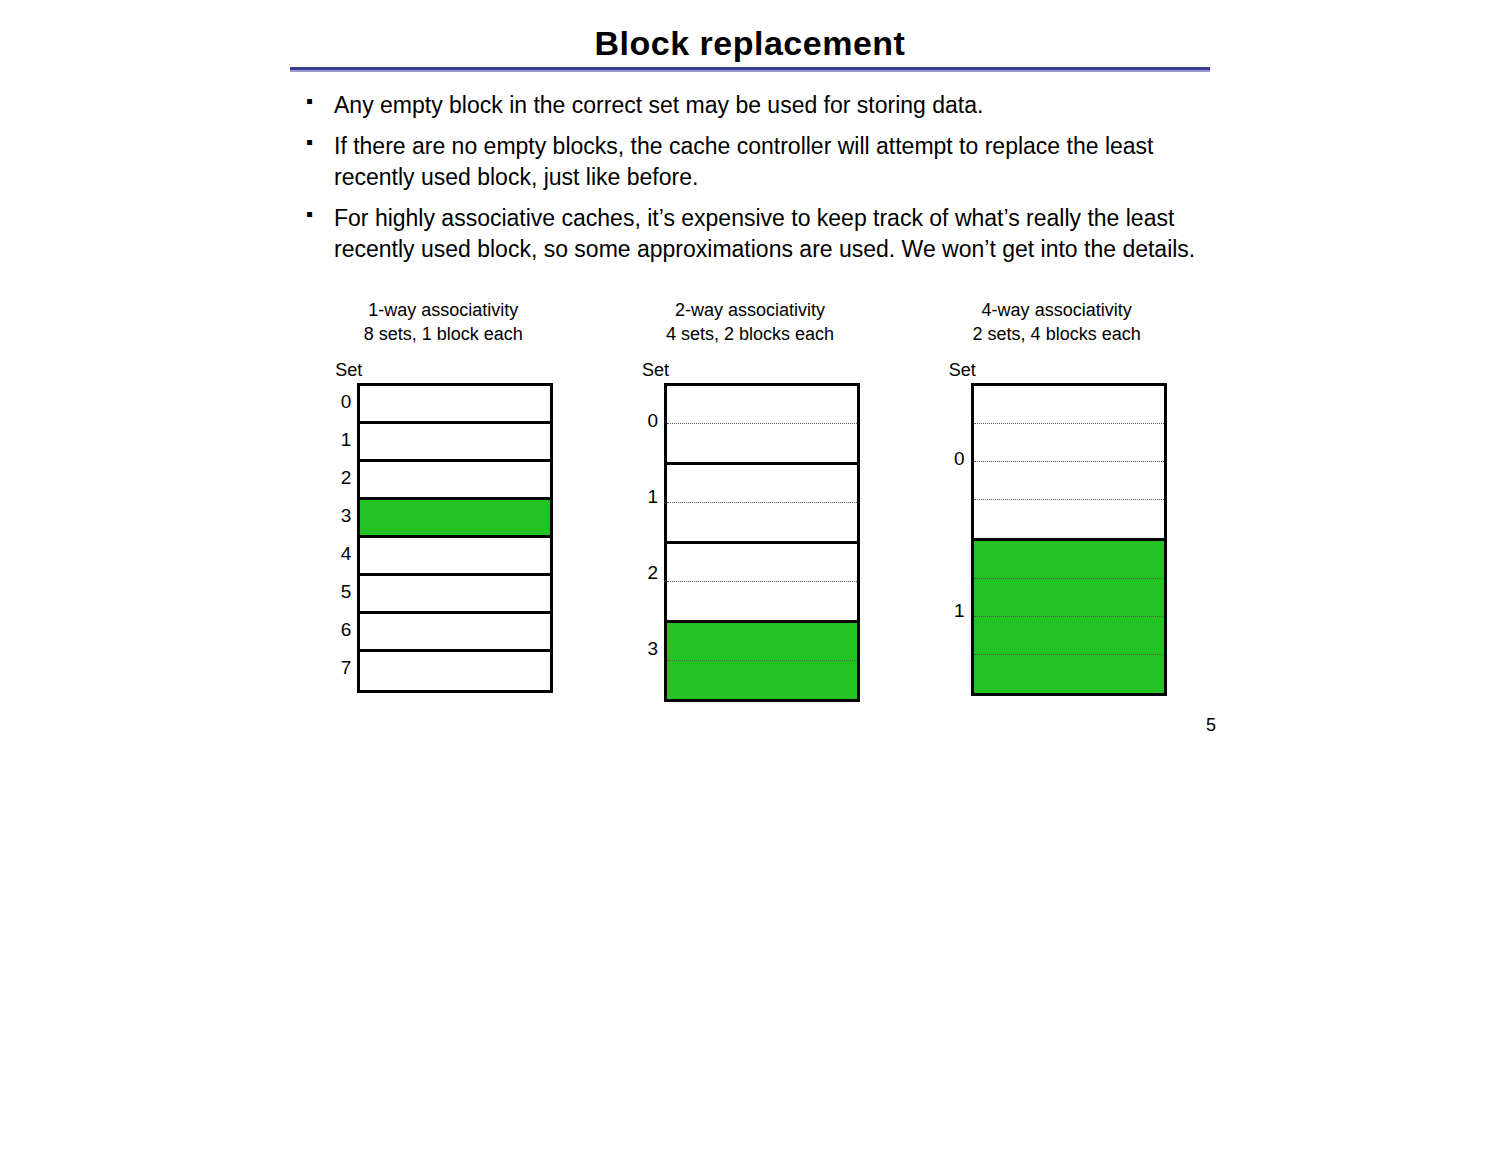Block replacement
Any empty block in the correct set may be used for storing data.
If there are no empty blocks, the cache controller will attempt to replace the least recently used block, just like before.
For highly associative caches, it’s expensive to keep track of what’s really the least recently used block, so some approximations are used. We won’t get into the details.
1-way associativity
8 sets, 1 block each
Set
0 1 2 3 4 5 6 7
2-way associativity
4 sets, 2 blocks each
Set
0 1 2 3
4-way associativity
2 sets, 4 blocks each
Set
0 1
5